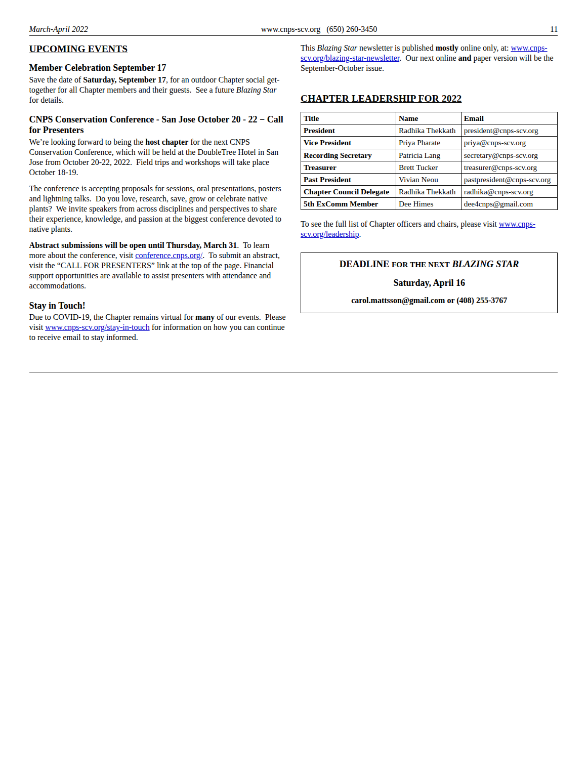March-April 2022
www.cnps-scv.org (650) 260-3450
11
UPCOMING EVENTS
Member Celebration September 17
Save the date of Saturday, September 17, for an outdoor Chapter social get-together for all Chapter members and their guests. See a future Blazing Star for details.
CNPS Conservation Conference - San Jose October 20 - 22 − Call for Presenters
We’re looking forward to being the host chapter for the next CNPS Conservation Conference, which will be held at the DoubleTree Hotel in San Jose from October 20-22, 2022. Field trips and workshops will take place October 18-19.
The conference is accepting proposals for sessions, oral presentations, posters and lightning talks. Do you love, research, save, grow or celebrate native plants? We invite speakers from across disciplines and perspectives to share their experience, knowledge, and passion at the biggest conference devoted to native plants.
Abstract submissions will be open until Thursday, March 31. To learn more about the conference, visit conference.cnps.org/. To submit an abstract, visit the “CALL FOR PRESENTERS” link at the top of the page. Financial support opportunities are available to assist presenters with attendance and accommodations.
Stay in Touch!
Due to COVID-19, the Chapter remains virtual for many of our events. Please visit www.cnps-scv.org/stay-in-touch for information on how you can continue to receive email to stay informed.
This Blazing Star newsletter is published mostly online only, at: www.cnps-scv.org/blazing-star-newsletter. Our next online and paper version will be the September-October issue.
CHAPTER LEADERSHIP FOR 2022
| Title | Name | Email |
| --- | --- | --- |
| President | Radhika Thekkath | president@cnps-scv.org |
| Vice President | Priya Pharate | priya@cnps-scv.org |
| Recording Secretary | Patricia Lang | secretary@cnps-scv.org |
| Treasurer | Brett Tucker | treasurer@cnps-scv.org |
| Past President | Vivian Neou | pastpresident@cnps-scv.org |
| Chapter Council Delegate | Radhika Thekkath | radhika@cnps-scv.org |
| 5th ExComm Member | Dee Himes | dee4cnps@gmail.com |
To see the full list of Chapter officers and chairs, please visit www.cnps-scv.org/leadership.
DEADLINE FOR THE NEXT BLAZING STAR
Saturday, April 16
carol.mattsson@gmail.com or (408) 255-3767